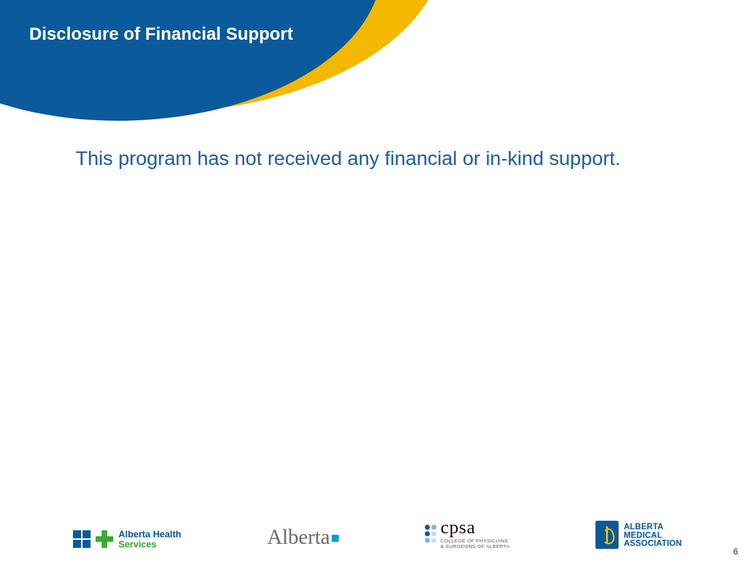Disclosure of Financial Support
This program has not received any financial or in-kind support.
Alberta Health
Services
Alberta
cpsa
College of Physicians
& Surgeons of Alberta
ALBERTA
MEDICAL
ASSOCIATION
6